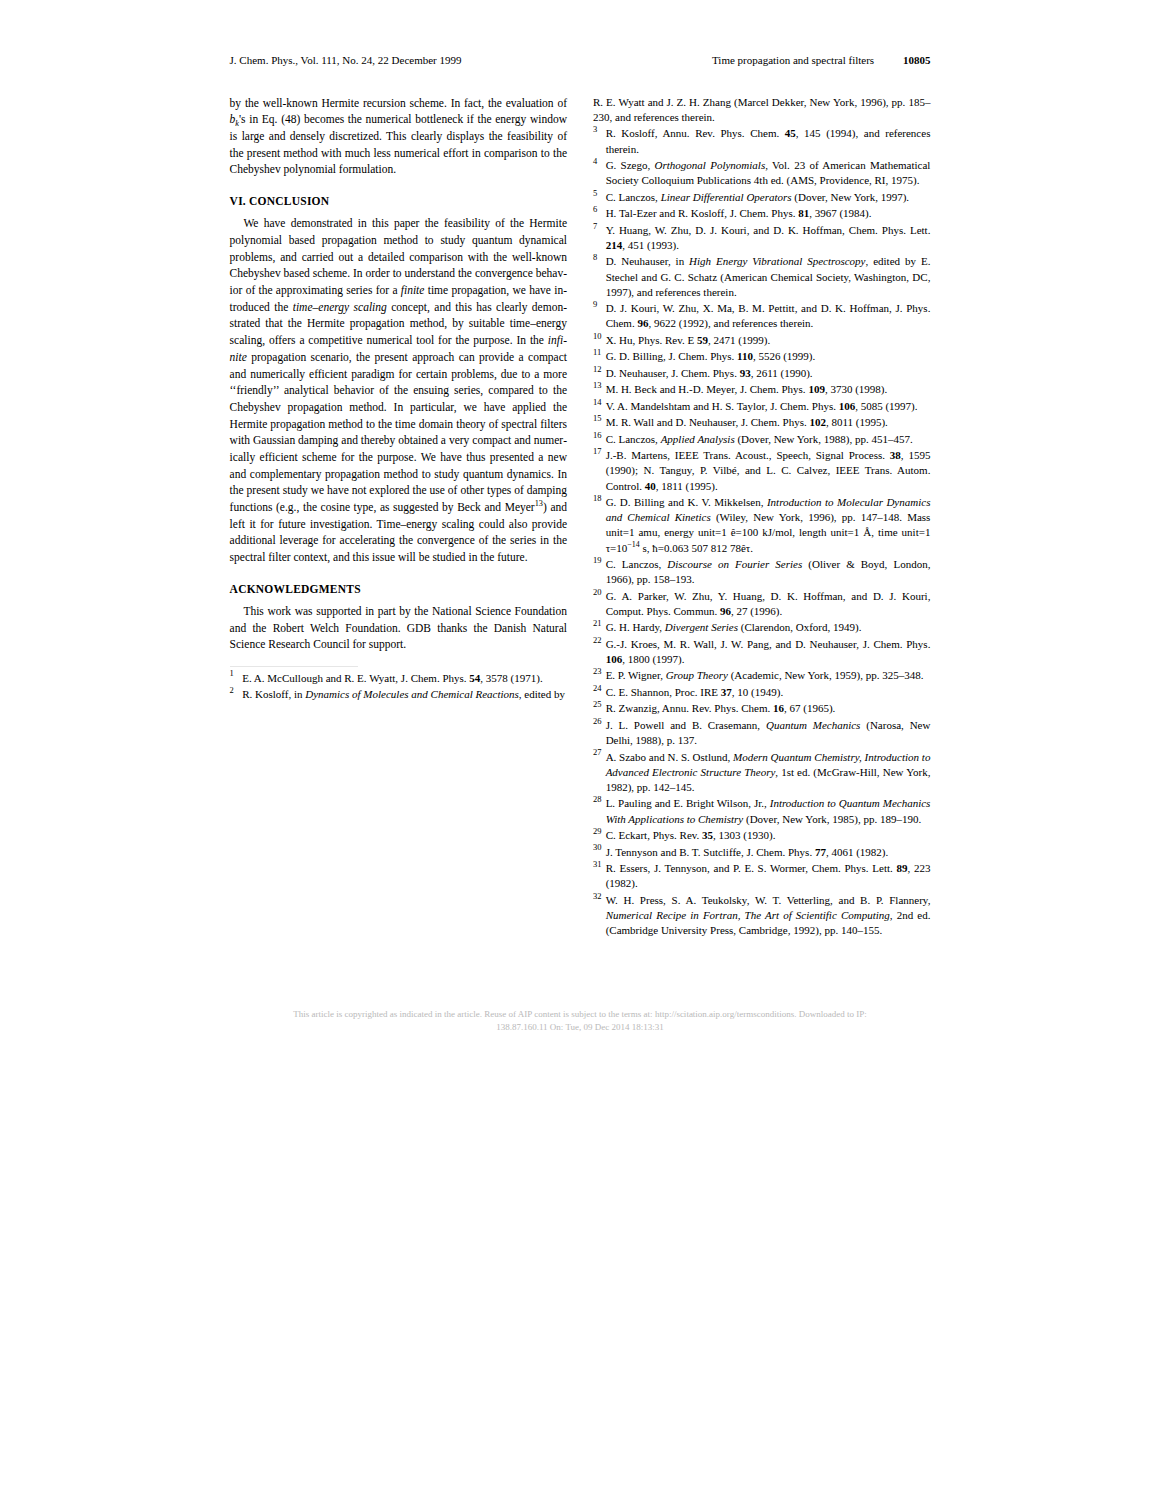J. Chem. Phys., Vol. 111, No. 24, 22 December 1999 Time propagation and spectral filters 10805
by the well-known Hermite recursion scheme. In fact, the evaluation of bk's in Eq. (48) becomes the numerical bottleneck if the energy window is large and densely discretized. This clearly displays the feasibility of the present method with much less numerical effort in comparison to the Chebyshev polynomial formulation.
VI. CONCLUSION
We have demonstrated in this paper the feasibility of the Hermite polynomial based propagation method to study quantum dynamical problems, and carried out a detailed comparison with the well-known Chebyshev based scheme. In order to understand the convergence behavior of the approximating series for a finite time propagation, we have introduced the time–energy scaling concept, and this has clearly demonstrated that the Hermite propagation method, by suitable time–energy scaling, offers a competitive numerical tool for the purpose. In the infinite propagation scenario, the present approach can provide a compact and numerically efficient paradigm for certain problems, due to a more ‘‘friendly’’ analytical behavior of the ensuing series, compared to the Chebyshev propagation method. In particular, we have applied the Hermite propagation method to the time domain theory of spectral filters with Gaussian damping and thereby obtained a very compact and numerically efficient scheme for the purpose. We have thus presented a new and complementary propagation method to study quantum dynamics. In the present study we have not explored the use of other types of damping functions (e.g., the cosine type, as suggested by Beck and Meyer13) and left it for future investigation. Time–energy scaling could also provide additional leverage for accelerating the convergence of the series in the spectral filter context, and this issue will be studied in the future.
ACKNOWLEDGMENTS
This work was supported in part by the National Science Foundation and the Robert Welch Foundation. GDB thanks the Danish Natural Science Research Council for support.
1 E. A. McCullough and R. E. Wyatt, J. Chem. Phys. 54, 3578 (1971).
2 R. Kosloff, in Dynamics of Molecules and Chemical Reactions, edited by
R. E. Wyatt and J. Z. H. Zhang (Marcel Dekker, New York, 1996), pp. 185–230, and references therein.
3 R. Kosloff, Annu. Rev. Phys. Chem. 45, 145 (1994), and references therein.
4 G. Szego, Orthogonal Polynomials, Vol. 23 of American Mathematical Society Colloquium Publications 4th ed. (AMS, Providence, RI, 1975).
5 C. Lanczos, Linear Differential Operators (Dover, New York, 1997).
6 H. Tal-Ezer and R. Kosloff, J. Chem. Phys. 81, 3967 (1984).
7 Y. Huang, W. Zhu, D. J. Kouri, and D. K. Hoffman, Chem. Phys. Lett. 214, 451 (1993).
8 D. Neuhauser, in High Energy Vibrational Spectroscopy, edited by E. Stechel and G. C. Schatz (American Chemical Society, Washington, DC, 1997), and references therein.
9 D. J. Kouri, W. Zhu, X. Ma, B. M. Pettitt, and D. K. Hoffman, J. Phys. Chem. 96, 9622 (1992), and references therein.
10 X. Hu, Phys. Rev. E 59, 2471 (1999).
11 G. D. Billing, J. Chem. Phys. 110, 5526 (1999).
12 D. Neuhauser, J. Chem. Phys. 93, 2611 (1990).
13 M. H. Beck and H.-D. Meyer, J. Chem. Phys. 109, 3730 (1998).
14 V. A. Mandelshtam and H. S. Taylor, J. Chem. Phys. 106, 5085 (1997).
15 M. R. Wall and D. Neuhauser, J. Chem. Phys. 102, 8011 (1995).
16 C. Lanczos, Applied Analysis (Dover, New York, 1988), pp. 451–457.
17 J.-B. Martens, IEEE Trans. Acoust., Speech, Signal Process. 38, 1595 (1990); N. Tanguy, P. Vilbé, and L. C. Calvez, IEEE Trans. Autom. Control. 40, 1811 (1995).
18 G. D. Billing and K. V. Mikkelsen, Introduction to Molecular Dynamics and Chemical Kinetics (Wiley, New York, 1996), pp. 147–148. Mass unit=1 amu, energy unit=1 ê=100 kJ/mol, length unit=1 Å, time unit=1 τ=10−14 s, ħ=0.063 507 812 78êτ.
19 C. Lanczos, Discourse on Fourier Series (Oliver & Boyd, London, 1966), pp. 158–193.
20 G. A. Parker, W. Zhu, Y. Huang, D. K. Hoffman, and D. J. Kouri, Comput. Phys. Commun. 96, 27 (1996).
21 G. H. Hardy, Divergent Series (Clarendon, Oxford, 1949).
22 G.-J. Kroes, M. R. Wall, J. W. Pang, and D. Neuhauser, J. Chem. Phys. 106, 1800 (1997).
23 E. P. Wigner, Group Theory (Academic, New York, 1959), pp. 325–348.
24 C. E. Shannon, Proc. IRE 37, 10 (1949).
25 R. Zwanzig, Annu. Rev. Phys. Chem. 16, 67 (1965).
26 J. L. Powell and B. Crasemann, Quantum Mechanics (Narosa, New Delhi, 1988), p. 137.
27 A. Szabo and N. S. Ostlund, Modern Quantum Chemistry, Introduction to Advanced Electronic Structure Theory, 1st ed. (McGraw-Hill, New York, 1982), pp. 142–145.
28 L. Pauling and E. Bright Wilson, Jr., Introduction to Quantum Mechanics With Applications to Chemistry (Dover, New York, 1985), pp. 189–190.
29 C. Eckart, Phys. Rev. 35, 1303 (1930).
30 J. Tennyson and B. T. Sutcliffe, J. Chem. Phys. 77, 4061 (1982).
31 R. Essers, J. Tennyson, and P. E. S. Wormer, Chem. Phys. Lett. 89, 223 (1982).
32 W. H. Press, S. A. Teukolsky, W. T. Vetterling, and B. P. Flannery, Numerical Recipe in Fortran, The Art of Scientific Computing, 2nd ed. (Cambridge University Press, Cambridge, 1992), pp. 140–155.
This article is copyrighted as indicated in the article. Reuse of AIP content is subject to the terms at: http://scitation.aip.org/termsconditions. Downloaded to IP: 138.87.160.11 On: Tue, 09 Dec 2014 18:13:31